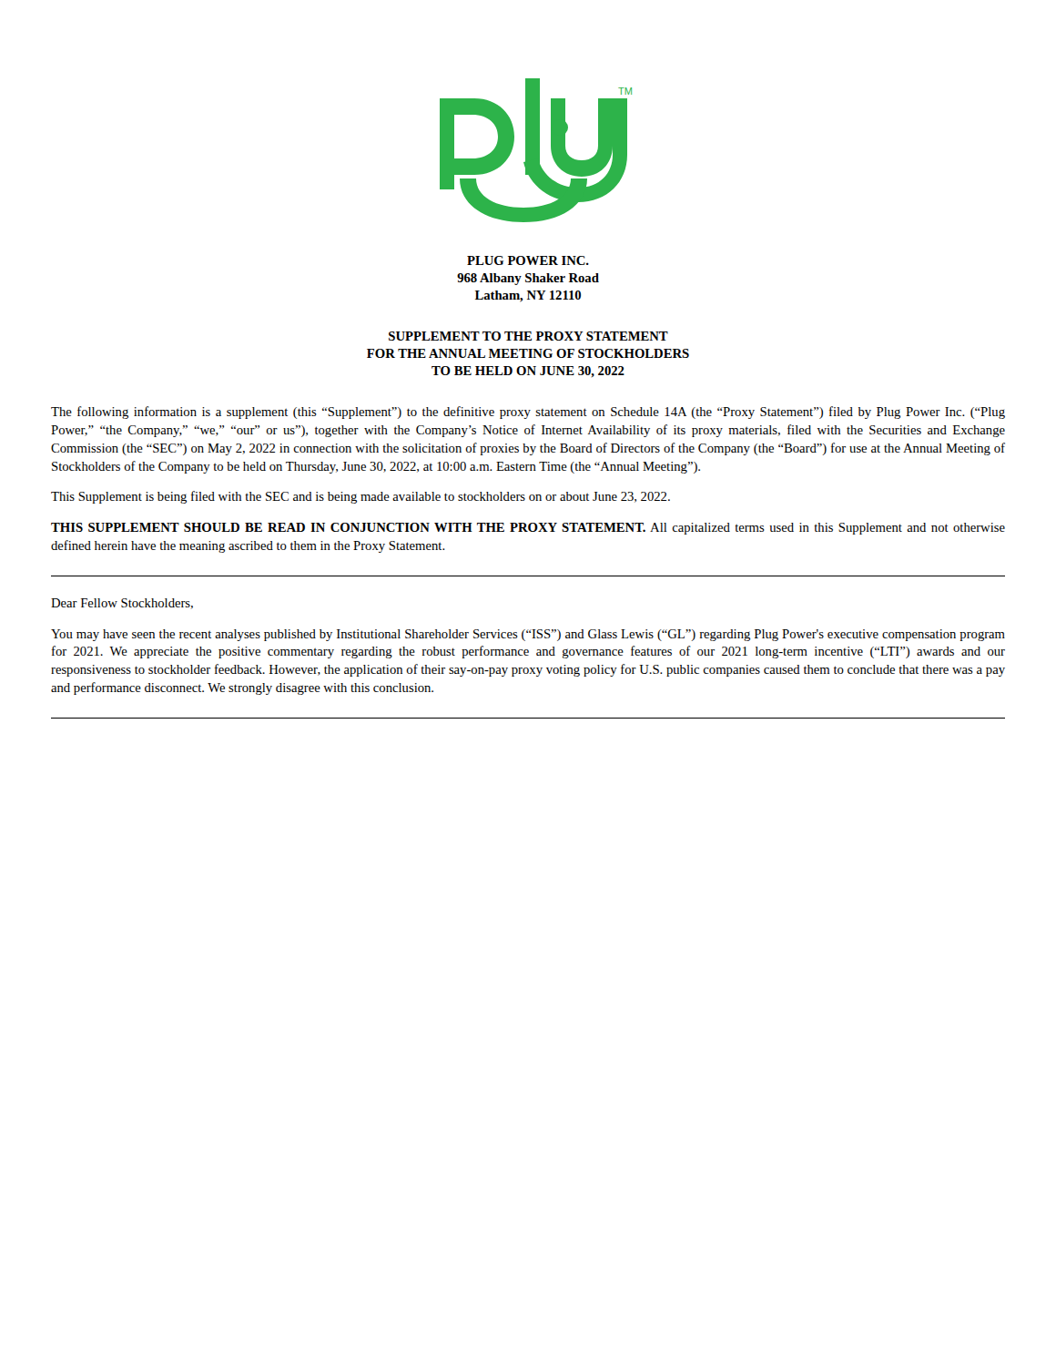TM
PLUG POWER INC.
968 Albany Shaker Road
Latham, NY 12110
SUPPLEMENT TO THE PROXY STATEMENT
FOR THE ANNUAL MEETING OF STOCKHOLDERS
TO BE HELD ON JUNE 30, 2022
The following information is a supplement (this “Supplement”) to the definitive proxy statement on Schedule 14A (the “Proxy Statement”) filed by Plug Power Inc. (“Plug Power,” “the Company,” “we,” “our” or us”), together with the Company’s Notice of Internet Availability of its proxy materials, filed with the Securities and Exchange Commission (the “SEC”) on May 2, 2022 in connection with the solicitation of proxies by the Board of Directors of the Company (the “Board”) for use at the Annual Meeting of Stockholders of the Company to be held on Thursday, June 30, 2022, at 10:00 a.m. Eastern Time (the “Annual Meeting”).
This Supplement is being filed with the SEC and is being made available to stockholders on or about June 23, 2022.
THIS SUPPLEMENT SHOULD BE READ IN CONJUNCTION WITH THE PROXY STATEMENT. All capitalized terms used in this Supplement and not otherwise defined herein have the meaning ascribed to them in the Proxy Statement.
Dear Fellow Stockholders,
You may have seen the recent analyses published by Institutional Shareholder Services (“ISS”) and Glass Lewis (“GL”) regarding Plug Power's executive compensation program for 2021. We appreciate the positive commentary regarding the robust performance and governance features of our 2021 long-term incentive (“LTI”) awards and our responsiveness to stockholder feedback. However, the application of their say-on-pay proxy voting policy for U.S. public companies caused them to conclude that there was a pay and performance disconnect. We strongly disagree with this conclusion.